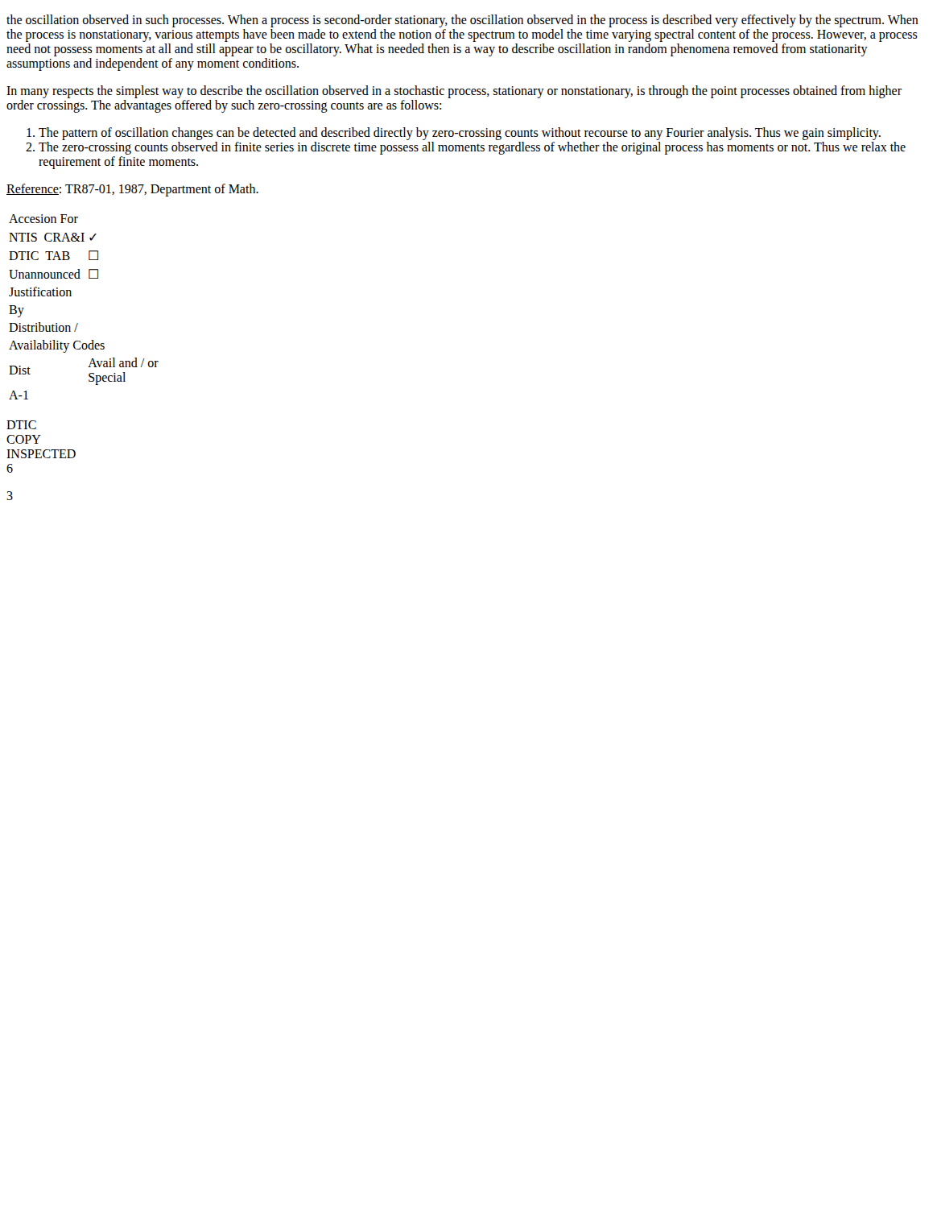the oscillation observed in such processes. When a process is second-order stationary, the oscillation observed in the process is described very effectively by the spectrum. When the process is nonstationary, various attempts have been made to extend the notion of the spectrum to model the time varying spectral content of the process. However, a process need not possess moments at all and still appear to be oscillatory. What is needed then is a way to describe oscillation in random phenomena removed from stationarity assumptions and independent of any moment conditions.
In many respects the simplest way to describe the oscillation observed in a stochastic process, stationary or nonstationary, is through the point processes obtained from higher order crossings. The advantages offered by such zero-crossing counts are as follows:
The pattern of oscillation changes can be detected and described directly by zero-crossing counts without recourse to any Fourier analysis. Thus we gain simplicity.
The zero-crossing counts observed in finite series in discrete time possess all moments regardless of whether the original process has moments or not. Thus we relax the requirement of finite moments.
Reference: TR87-01, 1987, Department of Math.
| Accesion For |
| NTIS CRA&I | ✓ |
| DTIC TAB | ☐ |
| Unannounced | ☐ |
| Justification |
| By |
| Distribution / |
| Availability Codes |
| Dist | Avail and / or Special |
| A-1 |
DTIC
COPY
INSPECTED
6
3